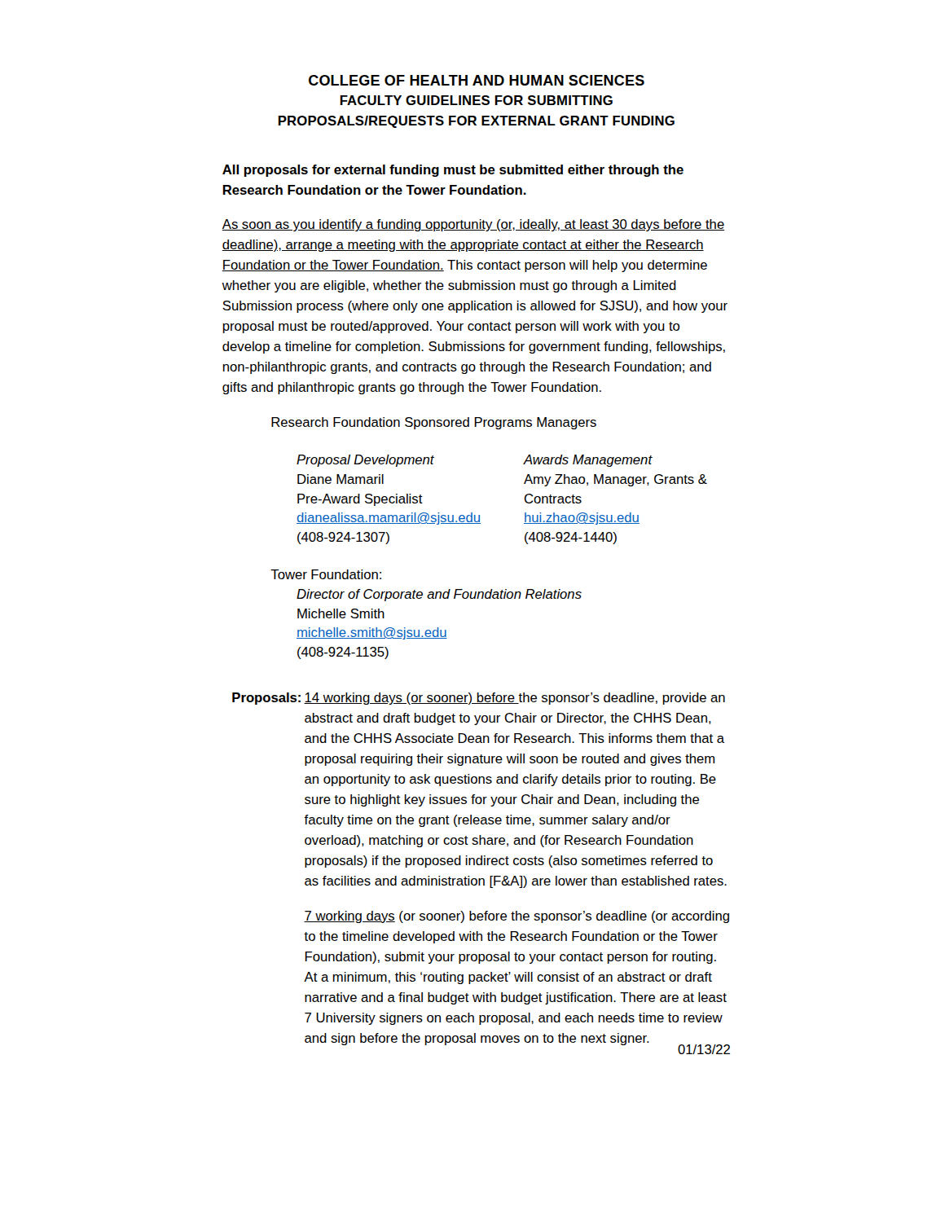COLLEGE OF HEALTH AND HUMAN SCIENCES
FACULTY GUIDELINES FOR SUBMITTING
PROPOSALS/REQUESTS FOR EXTERNAL GRANT FUNDING
All proposals for external funding must be submitted either through the Research Foundation or the Tower Foundation.
As soon as you identify a funding opportunity (or, ideally, at least 30 days before the deadline), arrange a meeting with the appropriate contact at either the Research Foundation or the Tower Foundation. This contact person will help you determine whether you are eligible, whether the submission must go through a Limited Submission process (where only one application is allowed for SJSU), and how your proposal must be routed/approved. Your contact person will work with you to develop a timeline for completion. Submissions for government funding, fellowships, non-philanthropic grants, and contracts go through the Research Foundation; and gifts and philanthropic grants go through the Tower Foundation.
Research Foundation Sponsored Programs Managers
| Proposal Development | Awards Management |
| Diane Mamaril | Amy Zhao, Manager, Grants & |
| Pre-Award Specialist | Contracts |
| dianealissa.mamaril@sjsu.edu | hui.zhao@sjsu.edu |
| (408-924-1307) | (408-924-1440) |
Tower Foundation:
Director of Corporate and Foundation Relations
Michelle Smith
michelle.smith@sjsu.edu
(408-924-1135)
Proposals:
14 working days (or sooner) before the sponsor’s deadline, provide an abstract and draft budget to your Chair or Director, the CHHS Dean, and the CHHS Associate Dean for Research. This informs them that a proposal requiring their signature will soon be routed and gives them an opportunity to ask questions and clarify details prior to routing. Be sure to highlight key issues for your Chair and Dean, including the faculty time on the grant (release time, summer salary and/or overload), matching or cost share, and (for Research Foundation proposals) if the proposed indirect costs (also sometimes referred to as facilities and administration [F&A]) are lower than established rates.
7 working days (or sooner) before the sponsor’s deadline (or according to the timeline developed with the Research Foundation or the Tower Foundation), submit your proposal to your contact person for routing. At a minimum, this ‘routing packet’ will consist of an abstract or draft narrative and a final budget with budget justification. There are at least 7 University signers on each proposal, and each needs time to review and sign before the proposal moves on to the next signer.
01/13/22